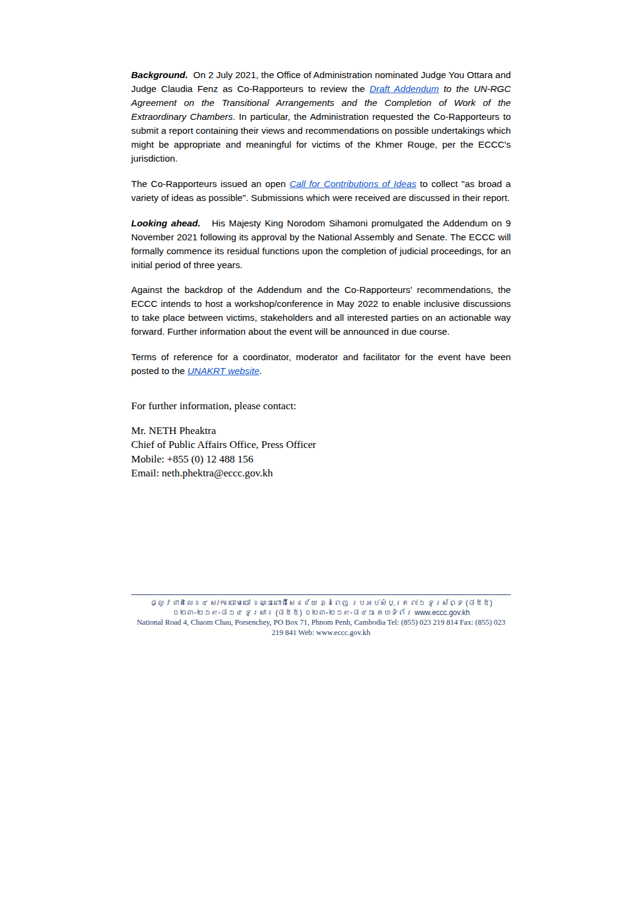Background. On 2 July 2021, the Office of Administration nominated Judge You Ottara and Judge Claudia Fenz as Co-Rapporteurs to review the Draft Addendum to the UN-RGC Agreement on the Transitional Arrangements and the Completion of Work of the Extraordinary Chambers. In particular, the Administration requested the Co-Rapporteurs to submit a report containing their views and recommendations on possible undertakings which might be appropriate and meaningful for victims of the Khmer Rouge, per the ECCC's jurisdiction.
The Co-Rapporteurs issued an open Call for Contributions of Ideas to collect "as broad a variety of ideas as possible". Submissions which were received are discussed in their report.
Looking ahead. His Majesty King Norodom Sihamoni promulgated the Addendum on 9 November 2021 following its approval by the National Assembly and Senate. The ECCC will formally commence its residual functions upon the completion of judicial proceedings, for an initial period of three years.
Against the backdrop of the Addendum and the Co-Rapporteurs' recommendations, the ECCC intends to host a workshop/conference in May 2022 to enable inclusive discussions to take place between victims, stakeholders and all interested parties on an actionable way forward. Further information about the event will be announced in due course.
Terms of reference for a coordinator, moderator and facilitator for the event have been posted to the UNAKRT website.
For further information, please contact:
Mr. NETH Pheaktra
Chief of Public Affairs Office, Press Officer
Mobile: +855 (0) 12 488 156
Email: neth.phektra@eccc.gov.kh
ផ្លូវជាតិលេខ៤ ស/ក ចោមចៅ ខណ្ឌពោធិ៍សែនជ័យ ភ្នំពេញ ប្រអប់សំបុត្រ ៧១ ទូរស័ព្ទ (៨៥៥) ០២៣-២១៩-៨១៤ ទូរសារ (៨៥៥) ០២៣-២១៩-៨៤១ គេហទំព័រ www.eccc.gov.kh
National Road 4, Chaom Chau, Porsenchey, PO Box 71, Phnom Penh, Cambodia Tel: (855) 023 219 814 Fax: (855) 023 219 841 Web: www.eccc.gov.kh